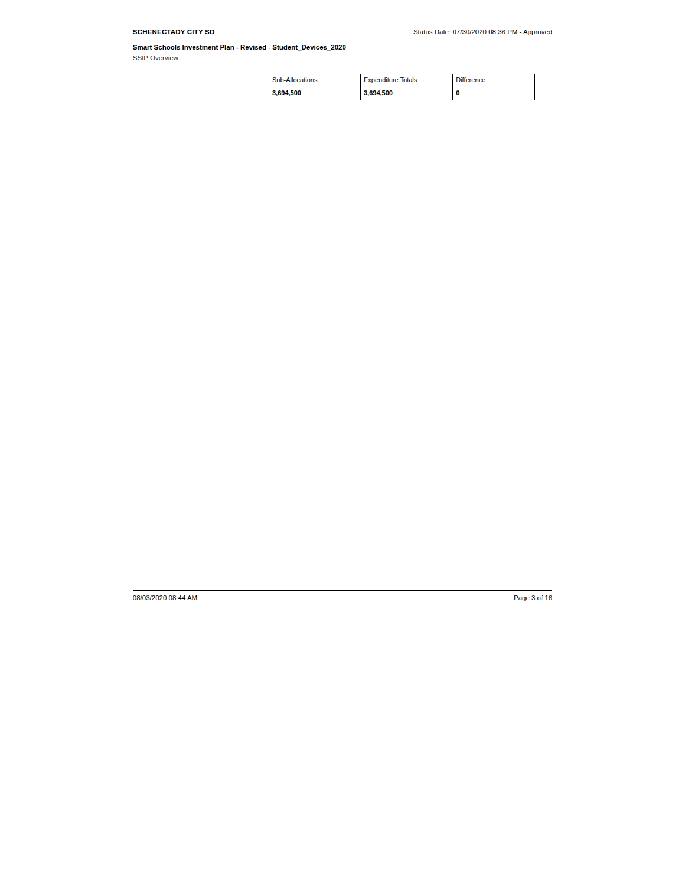SCHENECTADY CITY SD
Status Date: 07/30/2020 08:36 PM - Approved
Smart Schools Investment Plan - Revised - Student_Devices_2020
SSIP Overview
| | Sub-Allocations | Expenditure Totals | Difference |
| | 3,694,500 | 3,694,500 | 0 |
08/03/2020 08:44 AM
Page 3 of 16